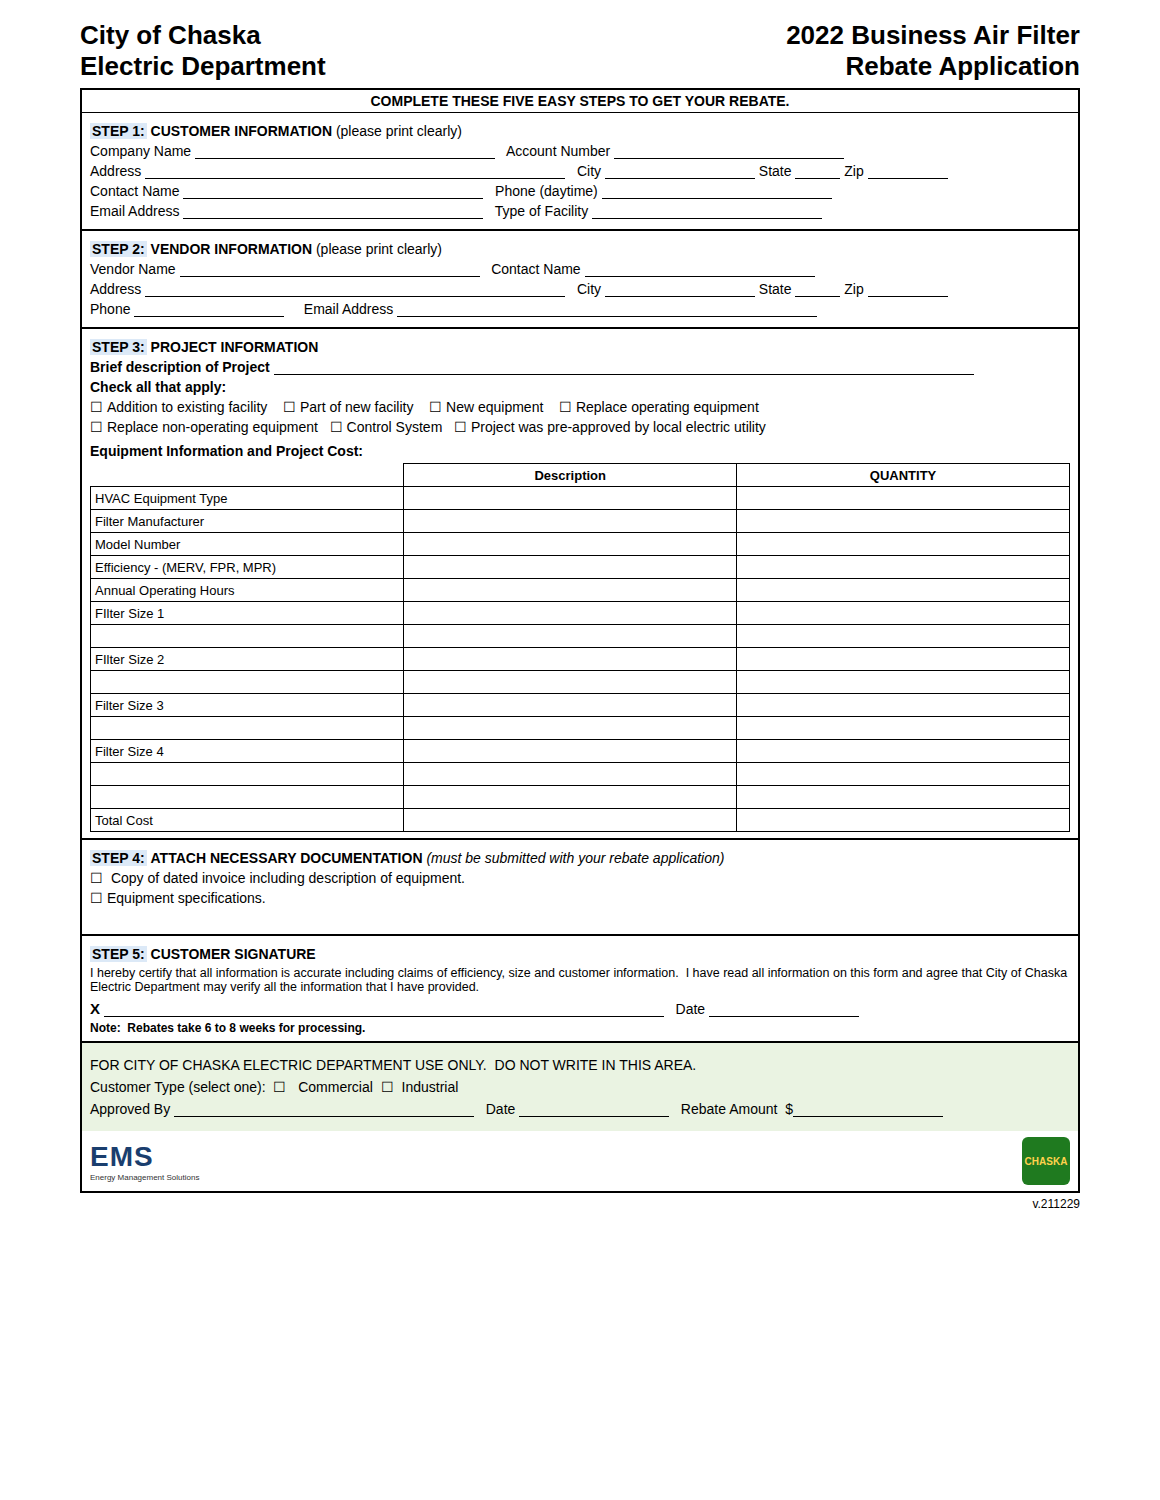City of Chaska
Electric Department
2022 Business Air Filter
Rebate Application
COMPLETE THESE FIVE EASY STEPS TO GET YOUR REBATE.
STEP 1: CUSTOMER INFORMATION (please print clearly)
Company Name Account Number
Address City State Zip
Contact Name Phone (daytime)
Email Address Type of Facility
STEP 2: VENDOR INFORMATION (please print clearly)
Vendor Name Contact Name
Address City State Zip
Phone Email Address
STEP 3: PROJECT INFORMATION
Brief description of Project
Check all that apply:
☐Addition to existing facility ☐Part of new facility ☐New equipment ☐Replace operating equipment
☐Replace non-operating equipment ☐Control System ☐Project was pre-approved by local electric utility
Equipment Information and Project Cost:
| | Description | QUANTITY |
| --- | --- | --- |
| HVAC Equipment Type | | |
| Filter Manufacturer | | |
| Model Number | | |
| Efficiency - (MERV, FPR, MPR) | | |
| Annual Operating Hours | | |
| FIlter Size 1 | | |
| FIlter Size 2 | | |
| Filter Size 3 | | |
| Filter Size 4 | | |
| Total Cost | | |
STEP 4: ATTACH NECESSARY DOCUMENTATION (must be submitted with your rebate application)
☐ Copy of dated invoice including description of equipment.
☐Equipment specifications.
STEP 5: CUSTOMER SIGNATURE
I hereby certify that all information is accurate including claims of efficiency, size and customer information. I have read all information on this form and agree that City of Chaska Electric Department may verify all the information that I have provided.
X Date
Note: Rebates take 6 to 8 weeks for processing.
FOR CITY OF CHASKA ELECTRIC DEPARTMENT USE ONLY. DO NOT WRITE IN THIS AREA.
Customer Type (select one): ☐ Commercial ☐ Industrial
Approved By Date Rebate Amount $
EMSEnergy Management Solutions
CHASKA
v.211229